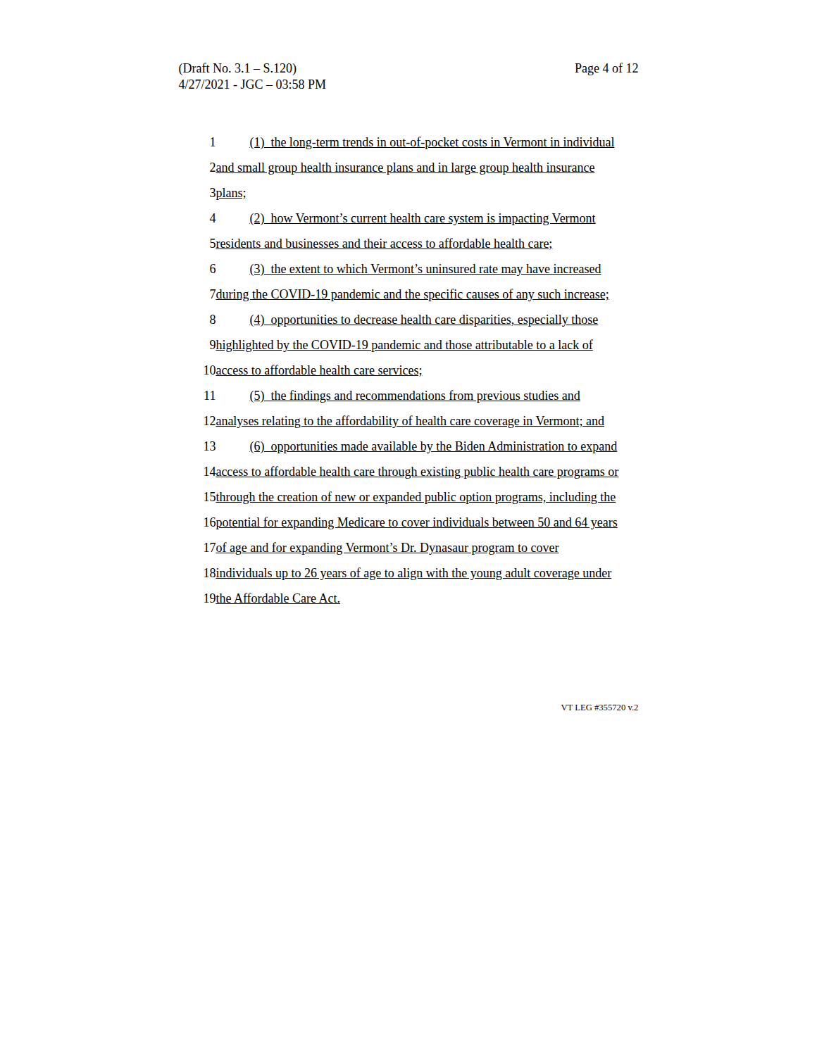(Draft No. 3.1 – S.120)
4/27/2021 - JGC – 03:58 PM
Page 4 of 12
| 1 | (1) the long-term trends in out-of-pocket costs in Vermont in individual |
| 2 | and small group health insurance plans and in large group health insurance |
| 3 | plans; |
| 4 | (2) how Vermont’s current health care system is impacting Vermont |
| 5 | residents and businesses and their access to affordable health care; |
| 6 | (3) the extent to which Vermont’s uninsured rate may have increased |
| 7 | during the COVID-19 pandemic and the specific causes of any such increase; |
| 8 | (4) opportunities to decrease health care disparities, especially those |
| 9 | highlighted by the COVID-19 pandemic and those attributable to a lack of |
| 10 | access to affordable health care services; |
| 11 | (5) the findings and recommendations from previous studies and |
| 12 | analyses relating to the affordability of health care coverage in Vermont; and |
| 13 | (6) opportunities made available by the Biden Administration to expand |
| 14 | access to affordable health care through existing public health care programs or |
| 15 | through the creation of new or expanded public option programs, including the |
| 16 | potential for expanding Medicare to cover individuals between 50 and 64 years |
| 17 | of age and for expanding Vermont’s Dr. Dynasaur program to cover |
| 18 | individuals up to 26 years of age to align with the young adult coverage under |
| 19 | the Affordable Care Act. |
VT LEG #355720 v.2